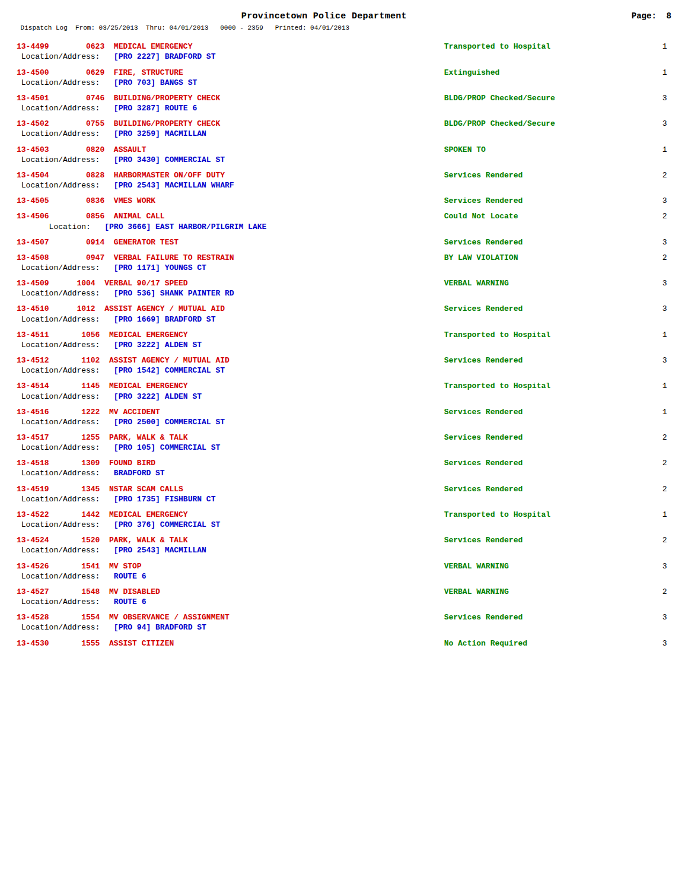Page: 8
Provincetown Police Department
Dispatch Log From: 03/25/2013 Thru: 04/01/2013 0000 - 2359 Printed: 04/01/2013
| 13-4499 0623 MEDICAL EMERGENCY | Transported to Hospital | 1 |
| Location/Address: [PRO 2227] BRADFORD ST |
| 13-4500 0629 FIRE, STRUCTURE | Extinguished | 1 |
| Location/Address: [PRO 703] BANGS ST |
| 13-4501 0746 BUILDING/PROPERTY CHECK | BLDG/PROP Checked/Secure | 3 |
| Location/Address: [PRO 3287] ROUTE 6 |
| 13-4502 0755 BUILDING/PROPERTY CHECK | BLDG/PROP Checked/Secure | 3 |
| Location/Address: [PRO 3259] MACMILLAN |
| 13-4503 0820 ASSAULT | SPOKEN TO | 1 |
| Location/Address: [PRO 3430] COMMERCIAL ST |
| 13-4504 0828 HARBORMASTER ON/OFF DUTY | Services Rendered | 2 |
| Location/Address: [PRO 2543] MACMILLAN WHARF |
| 13-4505 0836 VMES WORK | Services Rendered | 3 |
| 13-4506 0856 ANIMAL CALL | Could Not Locate | 2 |
| Location: [PRO 3666] EAST HARBOR/PILGRIM LAKE |
| 13-4507 0914 GENERATOR TEST | Services Rendered | 3 |
| 13-4508 0947 VERBAL FAILURE TO RESTRAIN | BY LAW VIOLATION | 2 |
| Location/Address: [PRO 1171] YOUNGS CT |
| 13-4509 1004 VERBAL 90/17 SPEED | VERBAL WARNING | 3 |
| Location/Address: [PRO 536] SHANK PAINTER RD |
| 13-4510 1012 ASSIST AGENCY / MUTUAL AID | Services Rendered | 3 |
| Location/Address: [PRO 1669] BRADFORD ST |
| 13-4511 1056 MEDICAL EMERGENCY | Transported to Hospital | 1 |
| Location/Address: [PRO 3222] ALDEN ST |
| 13-4512 1102 ASSIST AGENCY / MUTUAL AID | Services Rendered | 3 |
| Location/Address: [PRO 1542] COMMERCIAL ST |
| 13-4514 1145 MEDICAL EMERGENCY | Transported to Hospital | 1 |
| Location/Address: [PRO 3222] ALDEN ST |
| 13-4516 1222 MV ACCIDENT | Services Rendered | 1 |
| Location/Address: [PRO 2500] COMMERCIAL ST |
| 13-4517 1255 PARK, WALK & TALK | Services Rendered | 2 |
| Location/Address: [PRO 105] COMMERCIAL ST |
| 13-4518 1309 FOUND BIRD | Services Rendered | 2 |
| Location/Address: BRADFORD ST |
| 13-4519 1345 NSTAR SCAM CALLS | Services Rendered | 2 |
| Location/Address: [PRO 1735] FISHBURN CT |
| 13-4522 1442 MEDICAL EMERGENCY | Transported to Hospital | 1 |
| Location/Address: [PRO 376] COMMERCIAL ST |
| 13-4524 1520 PARK, WALK & TALK | Services Rendered | 2 |
| Location/Address: [PRO 2543] MACMILLAN |
| 13-4526 1541 MV STOP | VERBAL WARNING | 3 |
| Location/Address: ROUTE 6 |
| 13-4527 1548 MV DISABLED | VERBAL WARNING | 2 |
| Location/Address: ROUTE 6 |
| 13-4528 1554 MV OBSERVANCE / ASSIGNMENT | Services Rendered | 3 |
| Location/Address: [PRO 94] BRADFORD ST |
| 13-4530 1555 ASSIST CITIZEN | No Action Required | 3 |